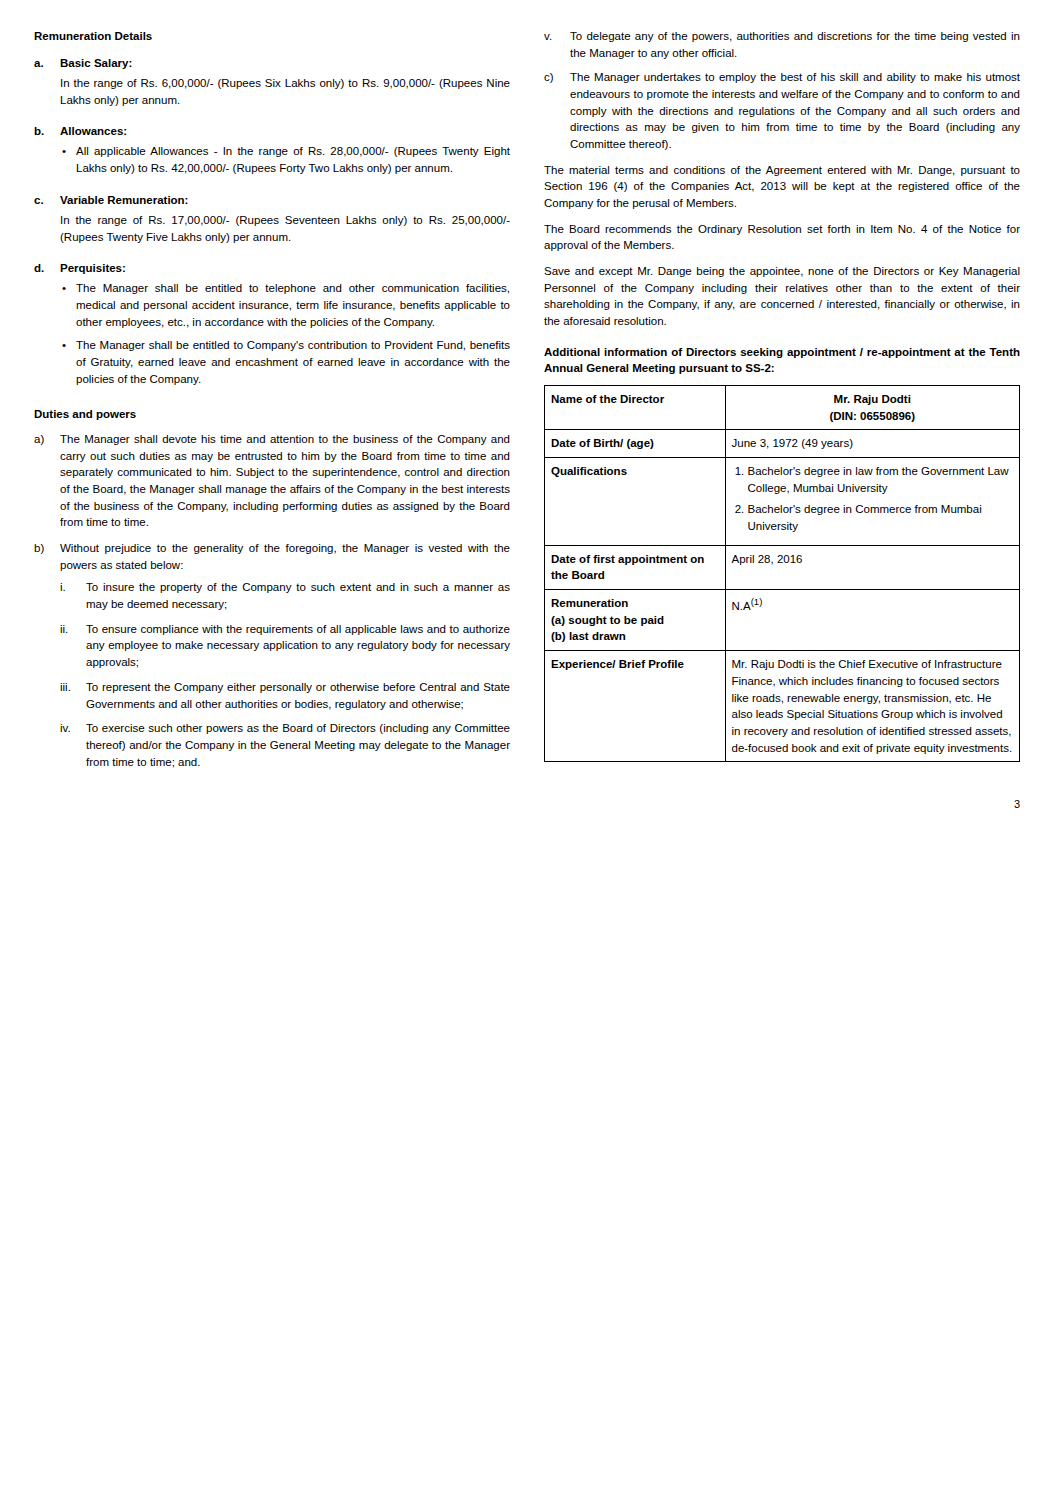Remuneration Details
a.
Basic Salary:
In the range of Rs. 6,00,000/- (Rupees Six Lakhs only) to Rs. 9,00,000/- (Rupees Nine Lakhs only) per annum.
b.
Allowances:
All applicable Allowances - In the range of Rs. 28,00,000/- (Rupees Twenty Eight Lakhs only) to Rs. 42,00,000/- (Rupees Forty Two Lakhs only) per annum.
c.
Variable Remuneration:
In the range of Rs. 17,00,000/- (Rupees Seventeen Lakhs only) to Rs. 25,00,000/- (Rupees Twenty Five Lakhs only) per annum.
d.
Perquisites:
The Manager shall be entitled to telephone and other communication facilities, medical and personal accident insurance, term life insurance, benefits applicable to other employees, etc., in accordance with the policies of the Company.
The Manager shall be entitled to Company's contribution to Provident Fund, benefits of Gratuity, earned leave and encashment of earned leave in accordance with the policies of the Company.
Duties and powers
a)
The Manager shall devote his time and attention to the business of the Company and carry out such duties as may be entrusted to him by the Board from time to time and separately communicated to him. Subject to the superintendence, control and direction of the Board, the Manager shall manage the affairs of the Company in the best interests of the business of the Company, including performing duties as assigned by the Board from time to time.
b)
Without prejudice to the generality of the foregoing, the Manager is vested with the powers as stated below:
i.
To insure the property of the Company to such extent and in such a manner as may be deemed necessary;
ii.
To ensure compliance with the requirements of all applicable laws and to authorize any employee to make necessary application to any regulatory body for necessary approvals;
iii.
To represent the Company either personally or otherwise before Central and State Governments and all other authorities or bodies, regulatory and otherwise;
iv.
To exercise such other powers as the Board of Directors (including any Committee thereof) and/or the Company in the General Meeting may delegate to the Manager from time to time; and.
v.
To delegate any of the powers, authorities and discretions for the time being vested in the Manager to any other official.
c)
The Manager undertakes to employ the best of his skill and ability to make his utmost endeavours to promote the interests and welfare of the Company and to conform to and comply with the directions and regulations of the Company and all such orders and directions as may be given to him from time to time by the Board (including any Committee thereof).
The material terms and conditions of the Agreement entered with Mr. Dange, pursuant to Section 196 (4) of the Companies Act, 2013 will be kept at the registered office of the Company for the perusal of Members.
The Board recommends the Ordinary Resolution set forth in Item No. 4 of the Notice for approval of the Members.
Save and except Mr. Dange being the appointee, none of the Directors or Key Managerial Personnel of the Company including their relatives other than to the extent of their shareholding in the Company, if any, are concerned / interested, financially or otherwise, in the aforesaid resolution.
Additional information of Directors seeking appointment / re-appointment at the Tenth Annual General Meeting pursuant to SS-2:
| Name of the Director | Mr. Raju Dodti (DIN: 06550896) |
| Date of Birth/ (age) | June 3, 1972 (49 years) |
| Qualifications | Bachelor's degree in law from the Government Law College, Mumbai University Bachelor's degree in Commerce from Mumbai University |
| Date of first appointment on the Board | April 28, 2016 |
| Remuneration (a) sought to be paid (b) last drawn | N.A (1) |
| Experience/ Brief Profile | Mr. Raju Dodti is the Chief Executive of Infrastructure Finance, which includes financing to focused sectors like roads, renewable energy, transmission, etc. He also leads Special Situations Group which is involved in recovery and resolution of identified stressed assets, de-focused book and exit of private equity investments. |
3